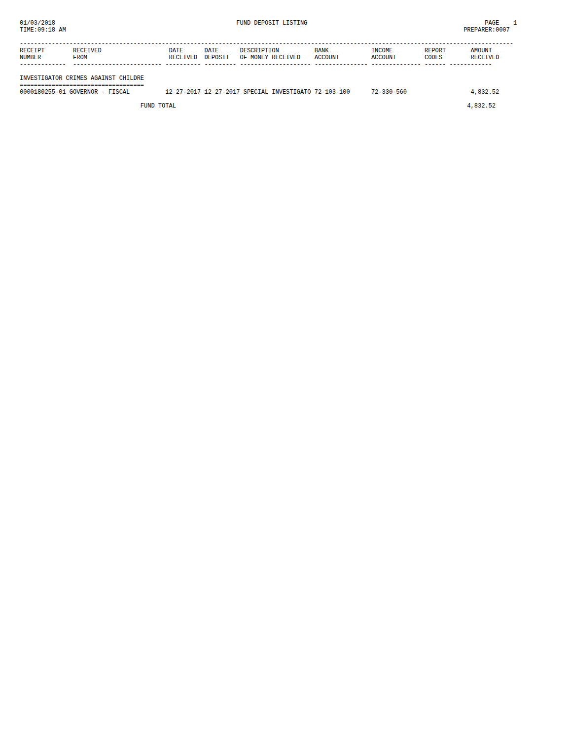01/03/2018                                                   FUND DEPOSIT LISTING                                                  PAGE    1
TIME:09:18 AM                                                                                                                PREPARER:0007

-------------------------------------------------------------------------------------------------------------------------------------------
RECEIPT        RECEIVED                   DATE      DATE      DESCRIPTION          BANK            INCOME         REPORT       AMOUNT
NUMBER         FROM                       RECEIVED  DEPOSIT   OF MONEY RECEIVED    ACCOUNT         ACCOUNT        CODES        RECEIVED
-------------  ------------------------- ---------- --------- -------------------- --------------- -------------- ------ ------------

INVESTIGATOR CRIMES AGAINST CHILDRE
===================================
0000180255-01 GOVERNOR - FISCAL          12-27-2017 12-27-2017 SPECIAL INVESTIGATO 72-103-100      72-330-560                  4,832.52

                                  FUND TOTAL                                                                                  4,832.52